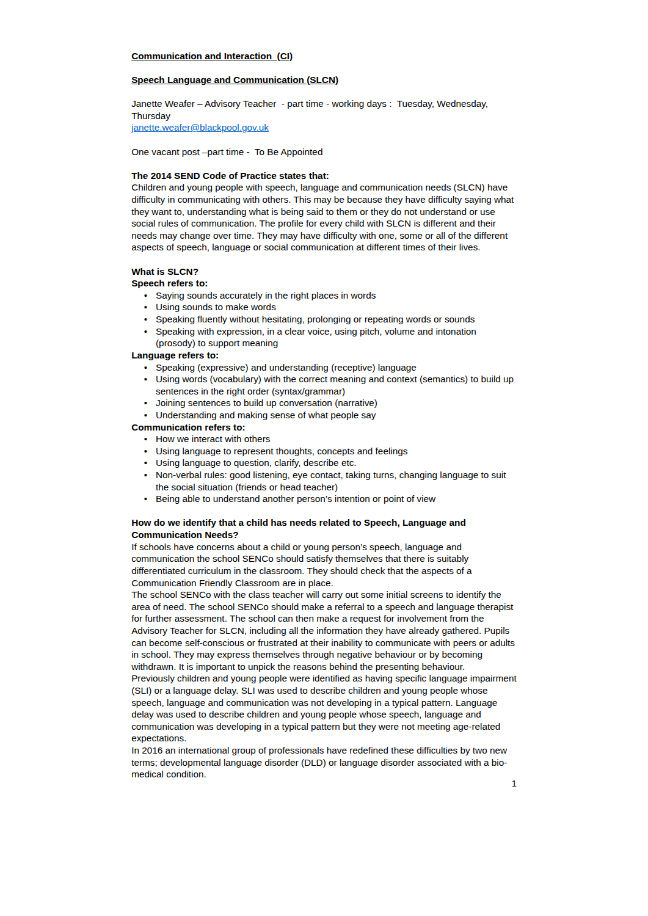Communication and Interaction (CI)
Speech Language and Communication (SLCN)
Janette Weafer – Advisory Teacher - part time - working days : Tuesday, Wednesday, Thursday
janette.weafer@blackpool.gov.uk
One vacant post –part time - To Be Appointed
The 2014 SEND Code of Practice states that:
Children and young people with speech, language and communication needs (SLCN) have difficulty in communicating with others. This may be because they have difficulty saying what they want to, understanding what is being said to them or they do not understand or use social rules of communication. The profile for every child with SLCN is different and their needs may change over time. They may have difficulty with one, some or all of the different aspects of speech, language or social communication at different times of their lives.
What is SLCN?
Speech refers to:
Saying sounds accurately in the right places in words
Using sounds to make words
Speaking fluently without hesitating, prolonging or repeating words or sounds
Speaking with expression, in a clear voice, using pitch, volume and intonation (prosody) to support meaning
Language refers to:
Speaking (expressive) and understanding (receptive) language
Using words (vocabulary) with the correct meaning and context (semantics) to build up sentences in the right order (syntax/grammar)
Joining sentences to build up conversation (narrative)
Understanding and making sense of what people say
Communication refers to:
How we interact with others
Using language to represent thoughts, concepts and feelings
Using language to question, clarify, describe etc.
Non-verbal rules: good listening, eye contact, taking turns, changing language to suit the social situation (friends or head teacher)
Being able to understand another person’s intention or point of view
How do we identify that a child has needs related to Speech, Language and Communication Needs?
If schools have concerns about a child or young person’s speech, language and communication the school SENCo should satisfy themselves that there is suitably differentiated curriculum in the classroom. They should check that the aspects of a Communication Friendly Classroom are in place.
The school SENCo with the class teacher will carry out some initial screens to identify the area of need. The school SENCo should make a referral to a speech and language therapist for further assessment. The school can then make a request for involvement from the Advisory Teacher for SLCN, including all the information they have already gathered. Pupils can become self-conscious or frustrated at their inability to communicate with peers or adults in school. They may express themselves through negative behaviour or by becoming withdrawn. It is important to unpick the reasons behind the presenting behaviour.
Previously children and young people were identified as having specific language impairment (SLI) or a language delay. SLI was used to describe children and young people whose speech, language and communication was not developing in a typical pattern. Language delay was used to describe children and young people whose speech, language and communication was developing in a typical pattern but they were not meeting age-related expectations.
In 2016 an international group of professionals have redefined these difficulties by two new terms; developmental language disorder (DLD) or language disorder associated with a bio-medical condition.
1